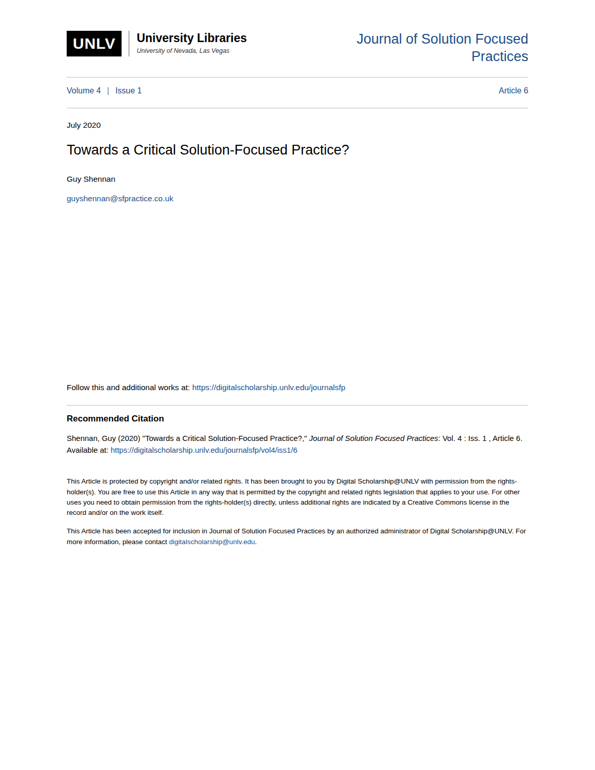UNLV
University Libraries
University of Nevada, Las Vegas
Journal of Solution Focused
Practices
Volume 4|Issue 1
Article 6
July 2020
Towards a Critical Solution-Focused Practice?
Guy Shennan
guyshennan@sfpractice.co.uk
Follow this and additional works at: https://digitalscholarship.unlv.edu/journalsfp
Recommended Citation
Shennan, Guy (2020) "Towards a Critical Solution-Focused Practice?," Journal of Solution Focused Practices: Vol. 4 : Iss. 1 , Article 6.
Available at: https://digitalscholarship.unlv.edu/journalsfp/vol4/iss1/6
This Article is protected by copyright and/or related rights. It has been brought to you by Digital Scholarship@UNLV with permission from the rights-holder(s). You are free to use this Article in any way that is permitted by the copyright and related rights legislation that applies to your use. For other uses you need to obtain permission from the rights-holder(s) directly, unless additional rights are indicated by a Creative Commons license in the record and/or on the work itself.
This Article has been accepted for inclusion in Journal of Solution Focused Practices by an authorized administrator of Digital Scholarship@UNLV. For more information, please contact digitalscholarship@unlv.edu.